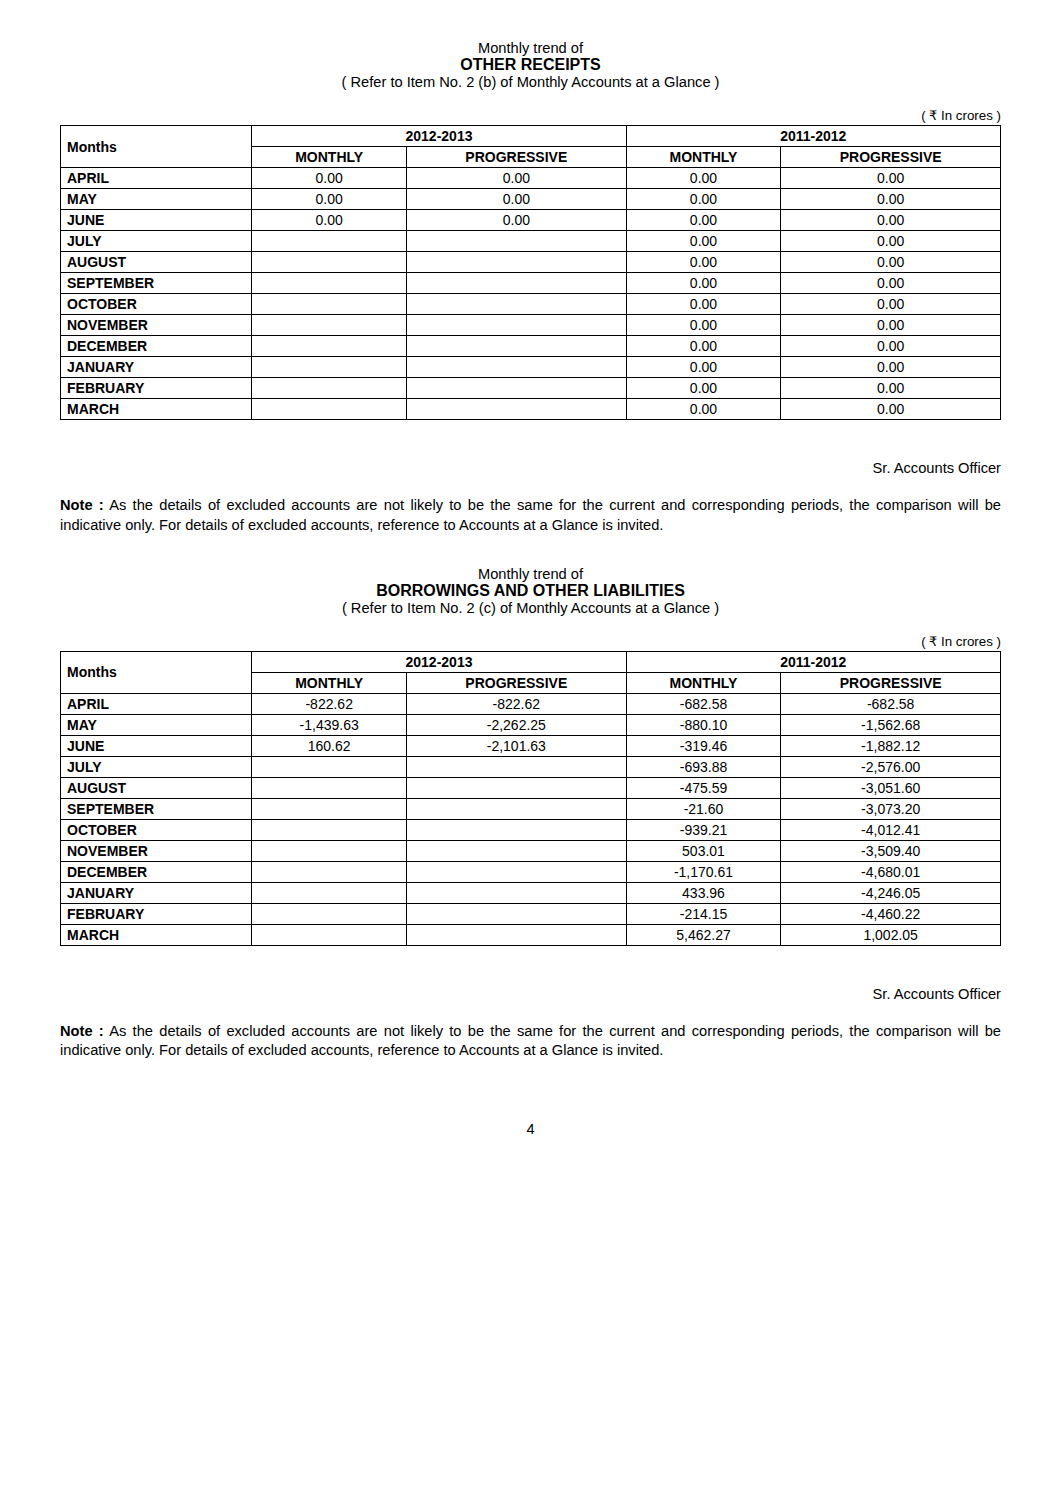Monthly trend of
OTHER RECEIPTS
( Refer to Item No. 2 (b) of Monthly Accounts at a Glance )
( ₹ In crores )
| Months | 2012-2013 | 2011-2012 |
| --- | --- | --- |
| MONTHLY | PROGRESSIVE | MONTHLY | PROGRESSIVE |
| APRIL | 0.00 | 0.00 | 0.00 | 0.00 |
| MAY | 0.00 | 0.00 | 0.00 | 0.00 |
| JUNE | 0.00 | 0.00 | 0.00 | 0.00 |
| JULY | | | 0.00 | 0.00 |
| AUGUST | | | 0.00 | 0.00 |
| SEPTEMBER | | | 0.00 | 0.00 |
| OCTOBER | | | 0.00 | 0.00 |
| NOVEMBER | | | 0.00 | 0.00 |
| DECEMBER | | | 0.00 | 0.00 |
| JANUARY | | | 0.00 | 0.00 |
| FEBRUARY | | | 0.00 | 0.00 |
| MARCH | | | 0.00 | 0.00 |
Sr. Accounts Officer
Note : As the details of excluded accounts are not likely to be the same for the current and corresponding periods, the comparison will be indicative only. For details of excluded accounts, reference to Accounts at a Glance is invited.
Monthly trend of
BORROWINGS AND OTHER LIABILITIES
( Refer to Item No. 2 (c) of Monthly Accounts at a Glance )
( ₹ In crores )
| Months | 2012-2013 | 2011-2012 |
| --- | --- | --- |
| MONTHLY | PROGRESSIVE | MONTHLY | PROGRESSIVE |
| APRIL | -822.62 | -822.62 | -682.58 | -682.58 |
| MAY | -1,439.63 | -2,262.25 | -880.10 | -1,562.68 |
| JUNE | 160.62 | -2,101.63 | -319.46 | -1,882.12 |
| JULY | | | -693.88 | -2,576.00 |
| AUGUST | | | -475.59 | -3,051.60 |
| SEPTEMBER | | | -21.60 | -3,073.20 |
| OCTOBER | | | -939.21 | -4,012.41 |
| NOVEMBER | | | 503.01 | -3,509.40 |
| DECEMBER | | | -1,170.61 | -4,680.01 |
| JANUARY | | | 433.96 | -4,246.05 |
| FEBRUARY | | | -214.15 | -4,460.22 |
| MARCH | | | 5,462.27 | 1,002.05 |
Sr. Accounts Officer
Note : As the details of excluded accounts are not likely to be the same for the current and corresponding periods, the comparison will be indicative only. For details of excluded accounts, reference to Accounts at a Glance is invited.
4